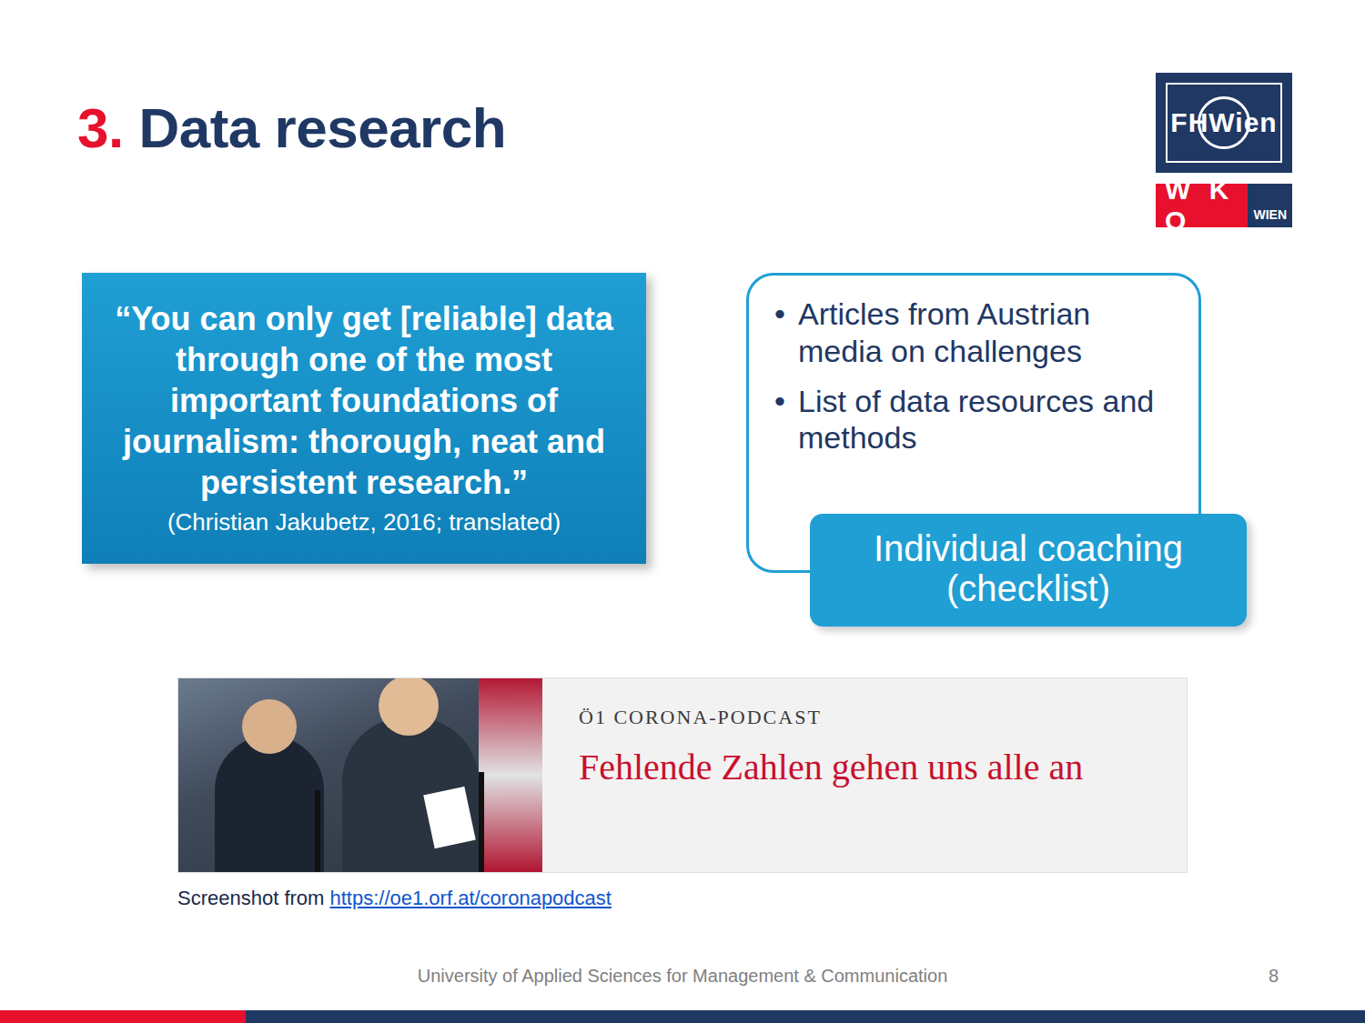3. Data research
FHWien
W K O
WIEN
“You can only get [reliable] data through one of the most important foundations of journalism: thorough, neat and persistent research.”
(Christian Jakubetz, 2016; translated)
Articles from Austrian media on challenges
List of data resources and methods
Individual coaching
(checklist)
Ö1 CORONA-PODCAST
Fehlende Zahlen gehen uns alle an
Screenshot from https://oe1.orf.at/coronapodcast
University of Applied Sciences for Management & Communication
8